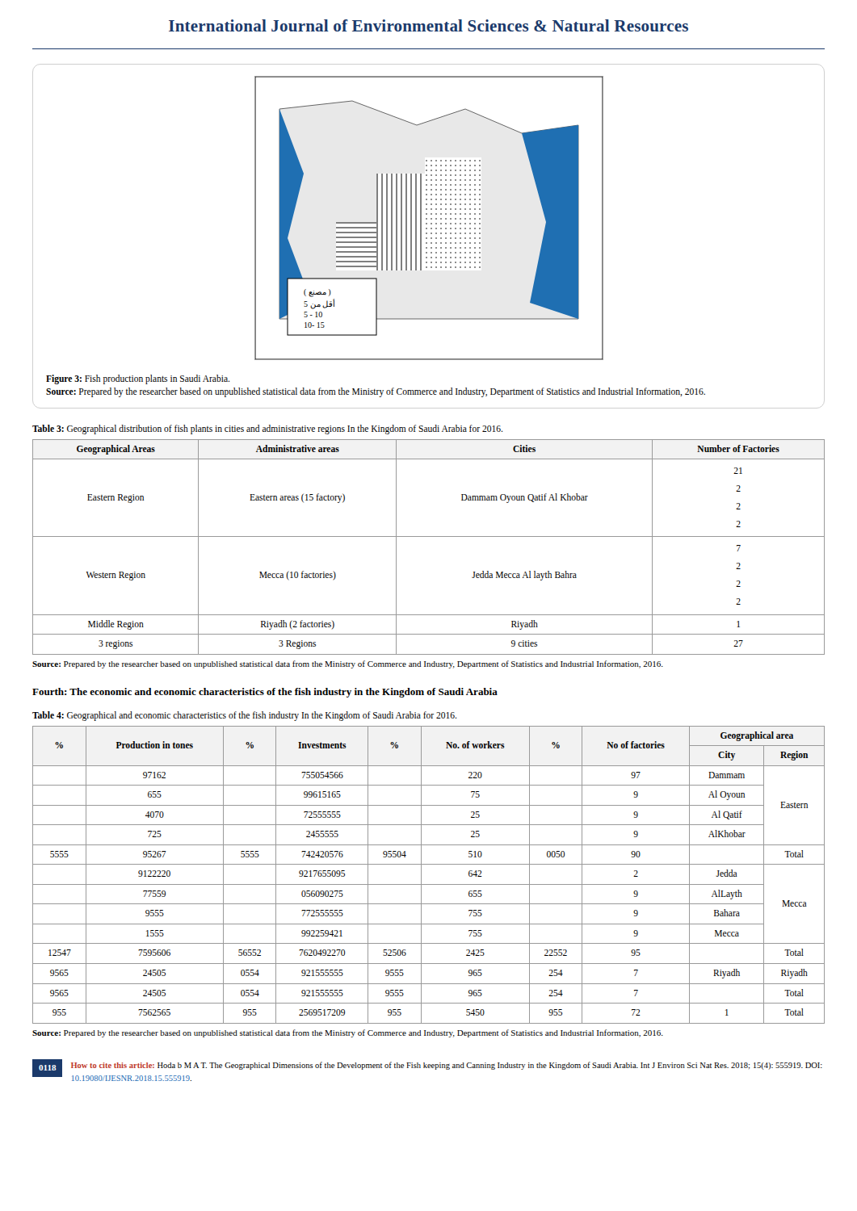International Journal of Environmental Sciences & Natural Resources
Figure 3: Fish production plants in Saudi Arabia.
Source: Prepared by the researcher based on unpublished statistical data from the Ministry of Commerce and Industry, Department of Statistics and Industrial Information, 2016.
Table 3: Geographical distribution of fish plants in cities and administrative regions In the Kingdom of Saudi Arabia for 2016.
| Geographical Areas | Administrative areas | Cities | Number of Factories |
| --- | --- | --- | --- |
| Eastern Region | Eastern areas (15 factory) | Dammam Oyoun Qatif Al Khobar | 21 2 2 2 |
| Western Region | Mecca (10 factories) | Jedda Mecca Al layth Bahra | 7 2 2 2 |
| Middle Region | Riyadh (2 factories) | Riyadh | 1 |
| 3 regions | 3 Regions | 9 cities | 27 |
Source: Prepared by the researcher based on unpublished statistical data from the Ministry of Commerce and Industry, Department of Statistics and Industrial Information, 2016.
Fourth: The economic and economic characteristics of the fish industry in the Kingdom of Saudi Arabia
Table 4: Geographical and economic characteristics of the fish industry In the Kingdom of Saudi Arabia for 2016.
| % | Production in tones | % | Investments | % | No. of workers | % | No of factories | Geographical area |
| --- | --- | --- | --- | --- | --- | --- | --- | --- |
| City | Region |
| | 97162 | | 755054566 | | 220 | | 97 | Dammam | Eastern |
| | 655 | | 99615165 | | 75 | | 9 | Al Oyoun |
| | 4070 | | 72555555 | | 25 | | 9 | Al Qatif |
| | 725 | | 2455555 | | 25 | | 9 | AlKhobar |
| 5555 | 95267 | 5555 | 742420576 | 95504 | 510 | 0050 | 90 | | Total |
| | 9122220 | | 9217655095 | | 642 | | 2 | Jedda | Mecca |
| | 77559 | | 056090275 | | 655 | | 9 | AlLayth |
| | 9555 | | 772555555 | | 755 | | 9 | Bahara |
| | 1555 | | 992259421 | | 755 | | 9 | Mecca |
| 12547 | 7595606 | 56552 | 7620492270 | 52506 | 2425 | 22552 | 95 | | Total |
| 9565 | 24505 | 0554 | 921555555 | 9555 | 965 | 254 | 7 | Riyadh | Riyadh |
| 9565 | 24505 | 0554 | 921555555 | 9555 | 965 | 254 | 7 | | Total |
| 955 | 7562565 | 955 | 2569517209 | 955 | 5450 | 955 | 72 | 1 | Total |
Source: Prepared by the researcher based on unpublished statistical data from the Ministry of Commerce and Industry, Department of Statistics and Industrial Information, 2016.
0118
How to cite this article: Hoda b M A T. The Geographical Dimensions of the Development of the Fish keeping and Canning Industry in the Kingdom of Saudi Arabia. Int J Environ Sci Nat Res. 2018; 15(4): 555919. DOI: 10.19080/IJESNR.2018.15.555919.